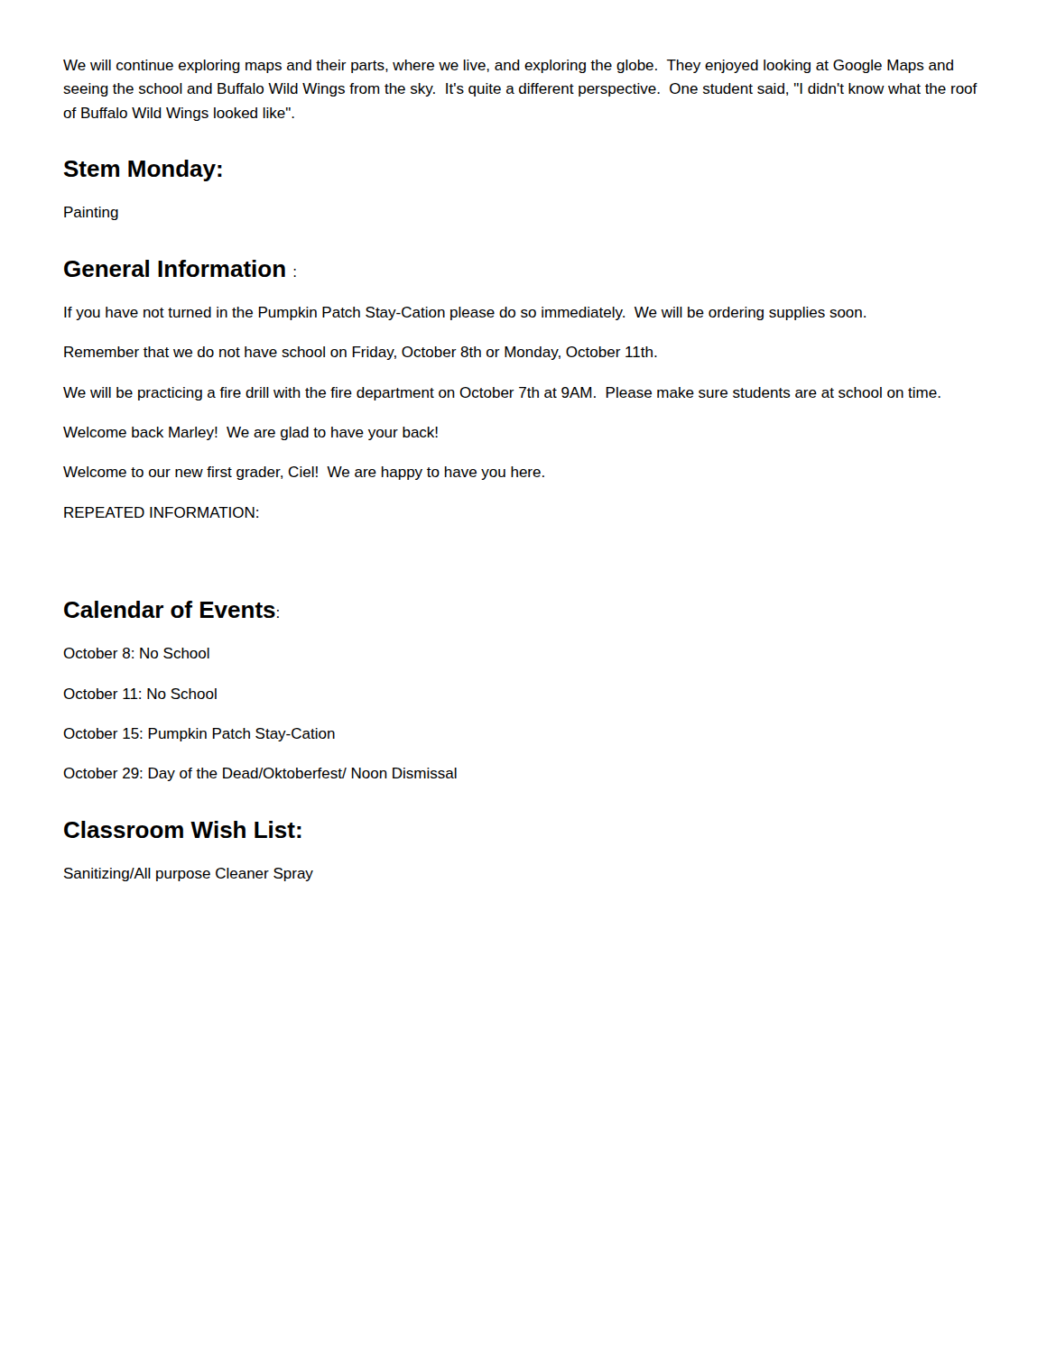We will continue exploring maps and their parts, where we live, and exploring the globe. They enjoyed looking at Google Maps and seeing the school and Buffalo Wild Wings from the sky. It's quite a different perspective. One student said, "I didn't know what the roof of Buffalo Wild Wings looked like".
Stem Monday:
Painting
General Information :
If you have not turned in the Pumpkin Patch Stay-Cation please do so immediately. We will be ordering supplies soon.
Remember that we do not have school on Friday, October 8th or Monday, October 11th.
We will be practicing a fire drill with the fire department on October 7th at 9AM. Please make sure students are at school on time.
Welcome back Marley! We are glad to have your back!
Welcome to our new first grader, Ciel! We are happy to have you here.
REPEATED INFORMATION:
Calendar of Events:
October 8: No School
October 11: No School
October 15: Pumpkin Patch Stay-Cation
October 29: Day of the Dead/Oktoberfest/ Noon Dismissal
Classroom Wish List:
Sanitizing/All purpose Cleaner Spray